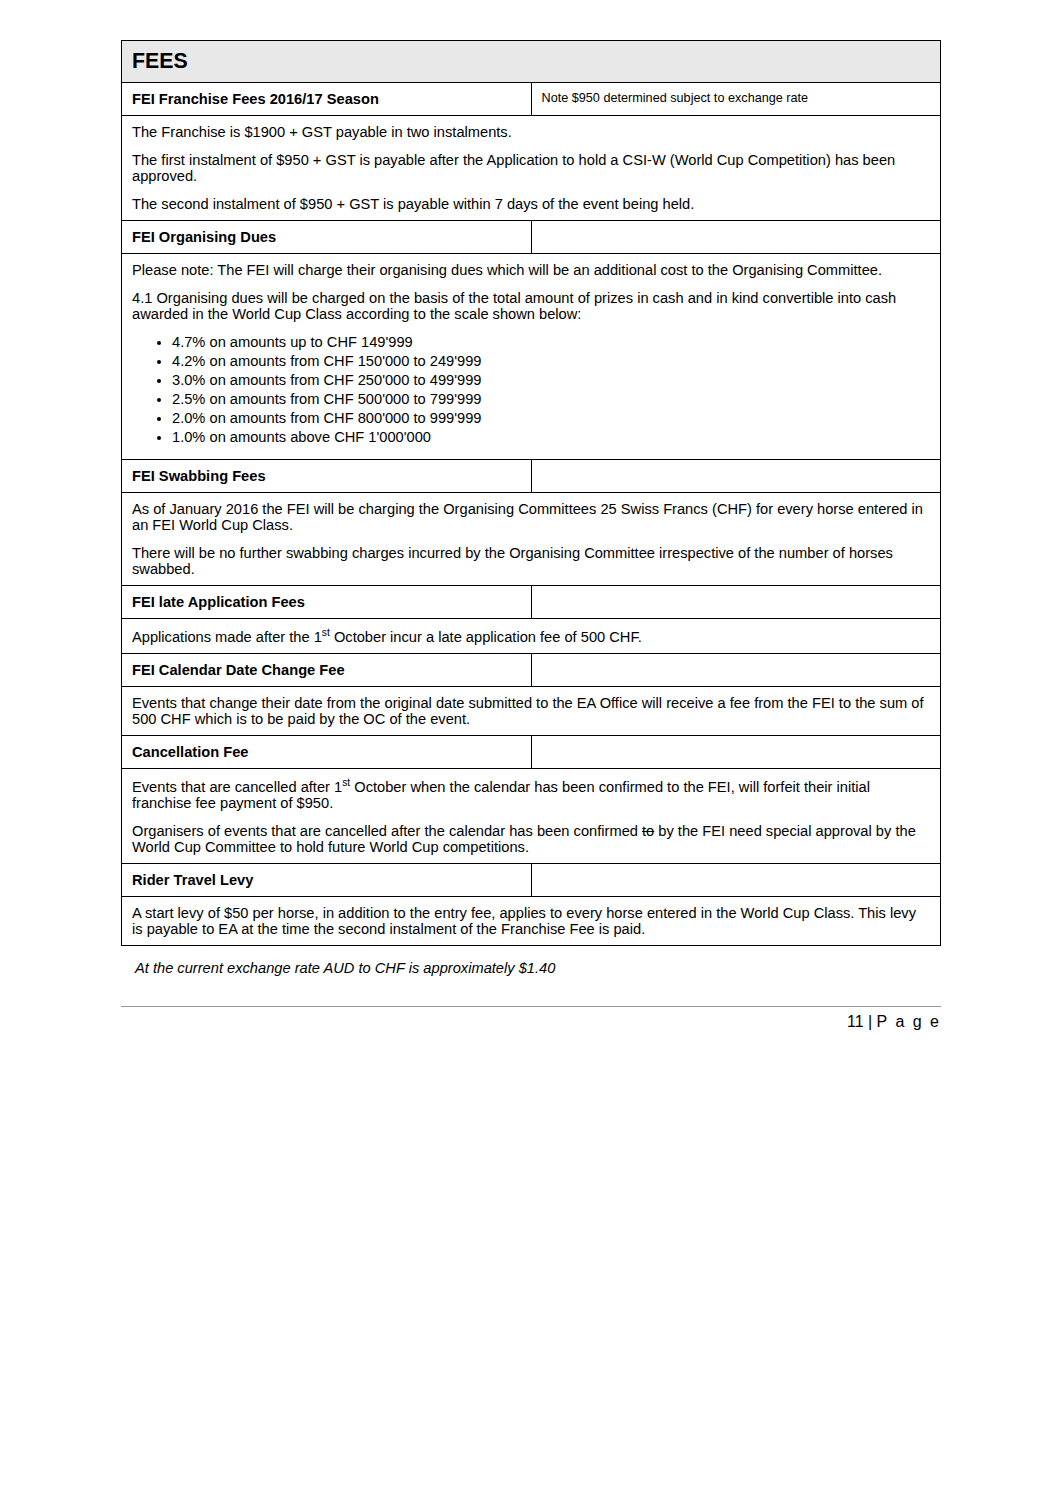| FEES |
| FEI Franchise Fees 2016/17 Season | Note $950 determined subject to exchange rate |
| The Franchise is $1900 + GST payable in two instalments. The first instalment of $950 + GST is payable after the Application to hold a CSI-W (World Cup Competition) has been approved. The second instalment of $950 + GST is payable within 7 days of the event being held. |
| FEI Organising Dues | |
| Please note: The FEI will charge their organising dues which will be an additional cost to the Organising Committee. 4.1 Organising dues will be charged on the basis of the total amount of prizes in cash and in kind convertible into cash awarded in the World Cup Class according to the scale shown below: 4.7% on amounts up to CHF 149'999 4.2% on amounts from CHF 150'000 to 249'999 3.0% on amounts from CHF 250'000 to 499'999 2.5% on amounts from CHF 500'000 to 799'999 2.0% on amounts from CHF 800'000 to 999'999 1.0% on amounts above CHF 1'000'000 |
| FEI Swabbing Fees | |
| As of January 2016 the FEI will be charging the Organising Committees 25 Swiss Francs (CHF) for every horse entered in an FEI World Cup Class. There will be no further swabbing charges incurred by the Organising Committee irrespective of the number of horses swabbed. |
| FEI late Application Fees | |
| Applications made after the 1 st October incur a late application fee of 500 CHF. |
| FEI Calendar Date Change Fee | |
| Events that change their date from the original date submitted to the EA Office will receive a fee from the FEI to the sum of 500 CHF which is to be paid by the OC of the event. |
| Cancellation Fee | |
| Events that are cancelled after 1 st October when the calendar has been confirmed to the FEI, will forfeit their initial franchise fee payment of $950. Organisers of events that are cancelled after the calendar has been confirmed to by the FEI need special approval by the World Cup Committee to hold future World Cup competitions. |
| Rider Travel Levy | |
| A start levy of $50 per horse, in addition to the entry fee, applies to every horse entered in the World Cup Class. This levy is payable to EA at the time the second instalment of the Franchise Fee is paid. |
At the current exchange rate AUD to CHF is approximately $1.40
11 | P a g e